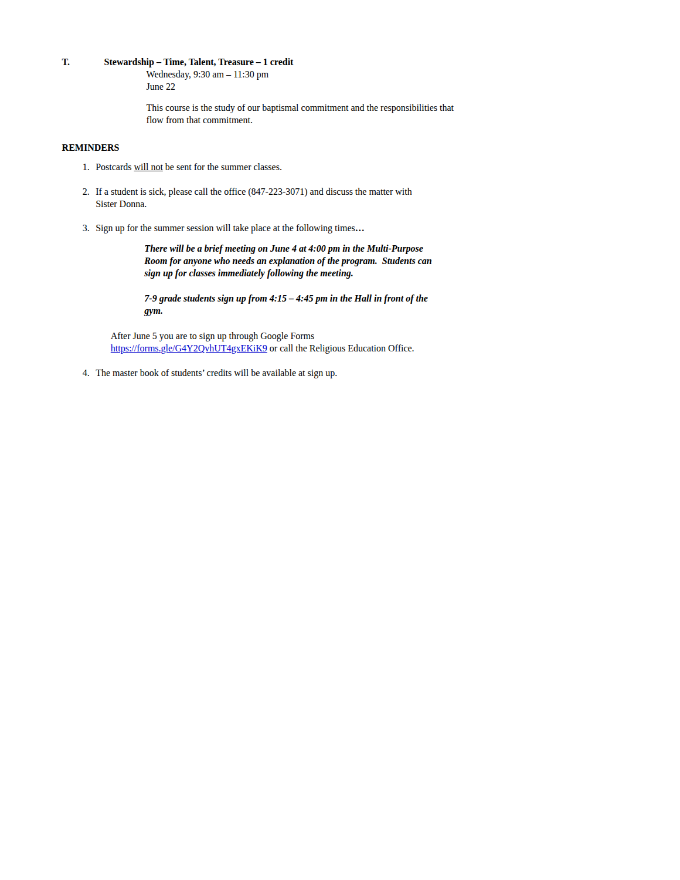T. Stewardship – Time, Talent, Treasure – 1 credit
Wednesday, 9:30 am – 11:30 pm
June 22
This course is the study of our baptismal commitment and the responsibilities that flow from that commitment.
REMINDERS
Postcards will not be sent for the summer classes.
If a student is sick, please call the office (847-223-3071) and discuss the matter with Sister Donna.
Sign up for the summer session will take place at the following times…
There will be a brief meeting on June 4 at 4:00 pm in the Multi-Purpose Room for anyone who needs an explanation of the program. Students can sign up for classes immediately following the meeting.
7-9 grade students sign up from 4:15 – 4:45 pm in the Hall in front of the gym.
After June 5 you are to sign up through Google Forms https://forms.gle/G4Y2QvhUT4gxEKiK9 or call the Religious Education Office.
The master book of students’ credits will be available at sign up.